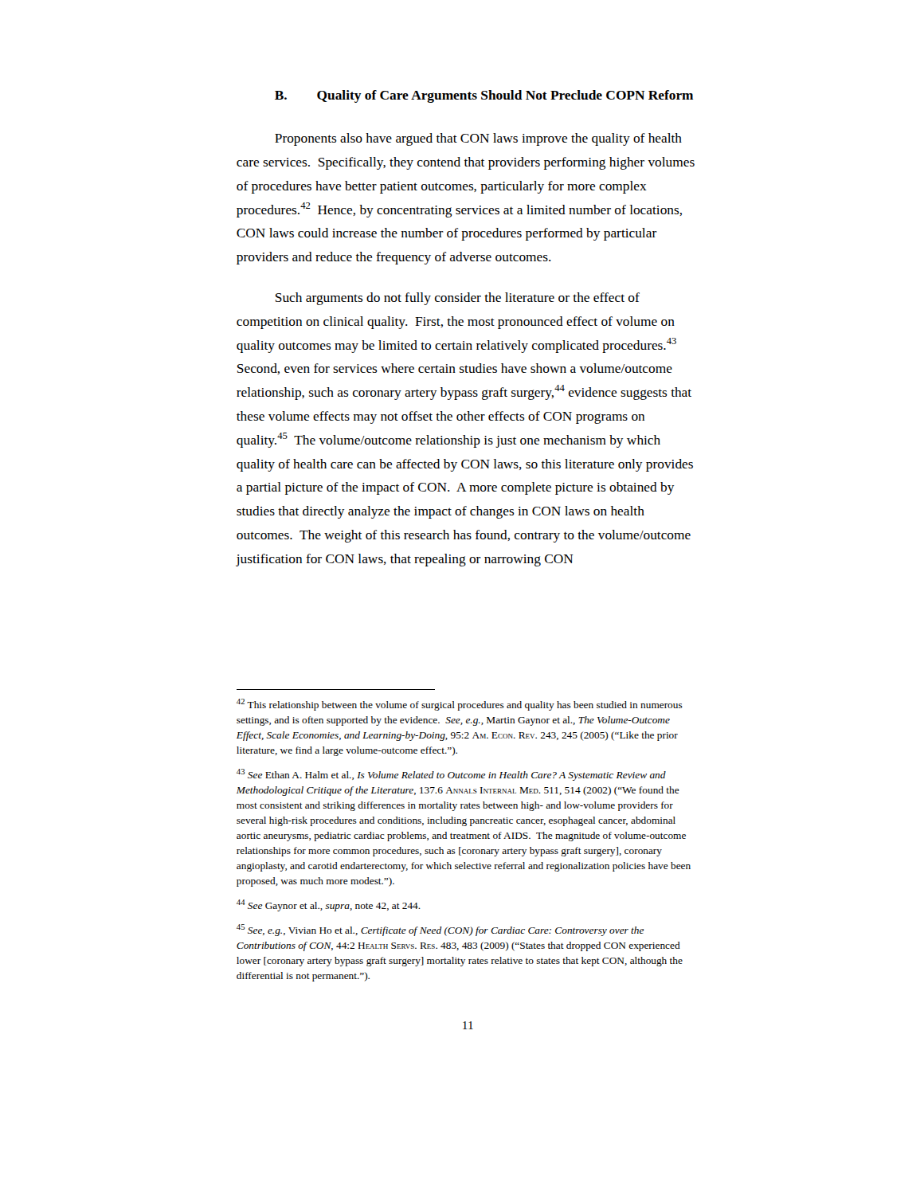B. Quality of Care Arguments Should Not Preclude COPN Reform
Proponents also have argued that CON laws improve the quality of health care services. Specifically, they contend that providers performing higher volumes of procedures have better patient outcomes, particularly for more complex procedures.42 Hence, by concentrating services at a limited number of locations, CON laws could increase the number of procedures performed by particular providers and reduce the frequency of adverse outcomes.
Such arguments do not fully consider the literature or the effect of competition on clinical quality. First, the most pronounced effect of volume on quality outcomes may be limited to certain relatively complicated procedures.43 Second, even for services where certain studies have shown a volume/outcome relationship, such as coronary artery bypass graft surgery,44 evidence suggests that these volume effects may not offset the other effects of CON programs on quality.45 The volume/outcome relationship is just one mechanism by which quality of health care can be affected by CON laws, so this literature only provides a partial picture of the impact of CON. A more complete picture is obtained by studies that directly analyze the impact of changes in CON laws on health outcomes. The weight of this research has found, contrary to the volume/outcome justification for CON laws, that repealing or narrowing CON
42 This relationship between the volume of surgical procedures and quality has been studied in numerous settings, and is often supported by the evidence. See, e.g., Martin Gaynor et al., The Volume-Outcome Effect, Scale Economies, and Learning-by-Doing, 95:2 Am. Econ. Rev. 243, 245 (2005) (“Like the prior literature, we find a large volume-outcome effect.”).
43 See Ethan A. Halm et al., Is Volume Related to Outcome in Health Care? A Systematic Review and Methodological Critique of the Literature, 137.6 Annals Internal Med. 511, 514 (2002) (“We found the most consistent and striking differences in mortality rates between high- and low-volume providers for several high-risk procedures and conditions, including pancreatic cancer, esophageal cancer, abdominal aortic aneurysms, pediatric cardiac problems, and treatment of AIDS. The magnitude of volume-outcome relationships for more common procedures, such as [coronary artery bypass graft surgery], coronary angioplasty, and carotid endarterectomy, for which selective referral and regionalization policies have been proposed, was much more modest.”).
44 See Gaynor et al., supra, note 42, at 244.
45 See, e.g., Vivian Ho et al., Certificate of Need (CON) for Cardiac Care: Controversy over the Contributions of CON, 44:2 Health Servs. Res. 483, 483 (2009) (“States that dropped CON experienced lower [coronary artery bypass graft surgery] mortality rates relative to states that kept CON, although the differential is not permanent.”).
11